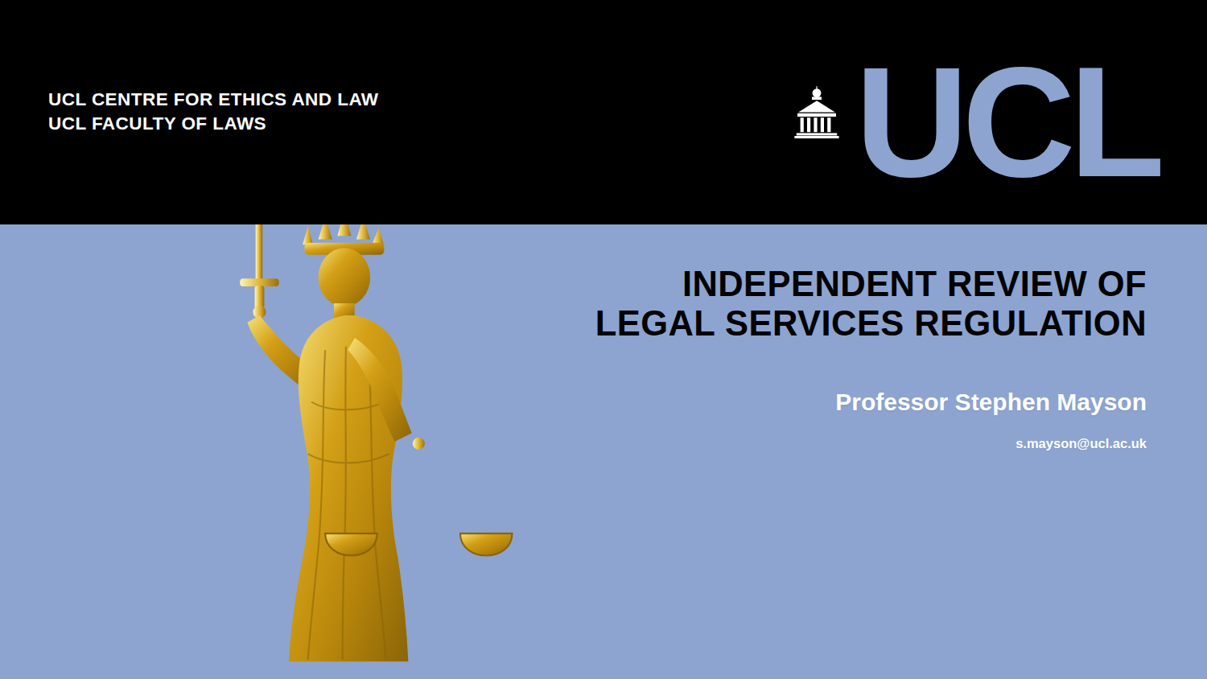UCL Centre for Ethics and Law
UCL Faculty of Laws
UCL
Independent Review of
Legal Services Regulation
Professor Stephen Mayson
s.mayson@ucl.ac.uk